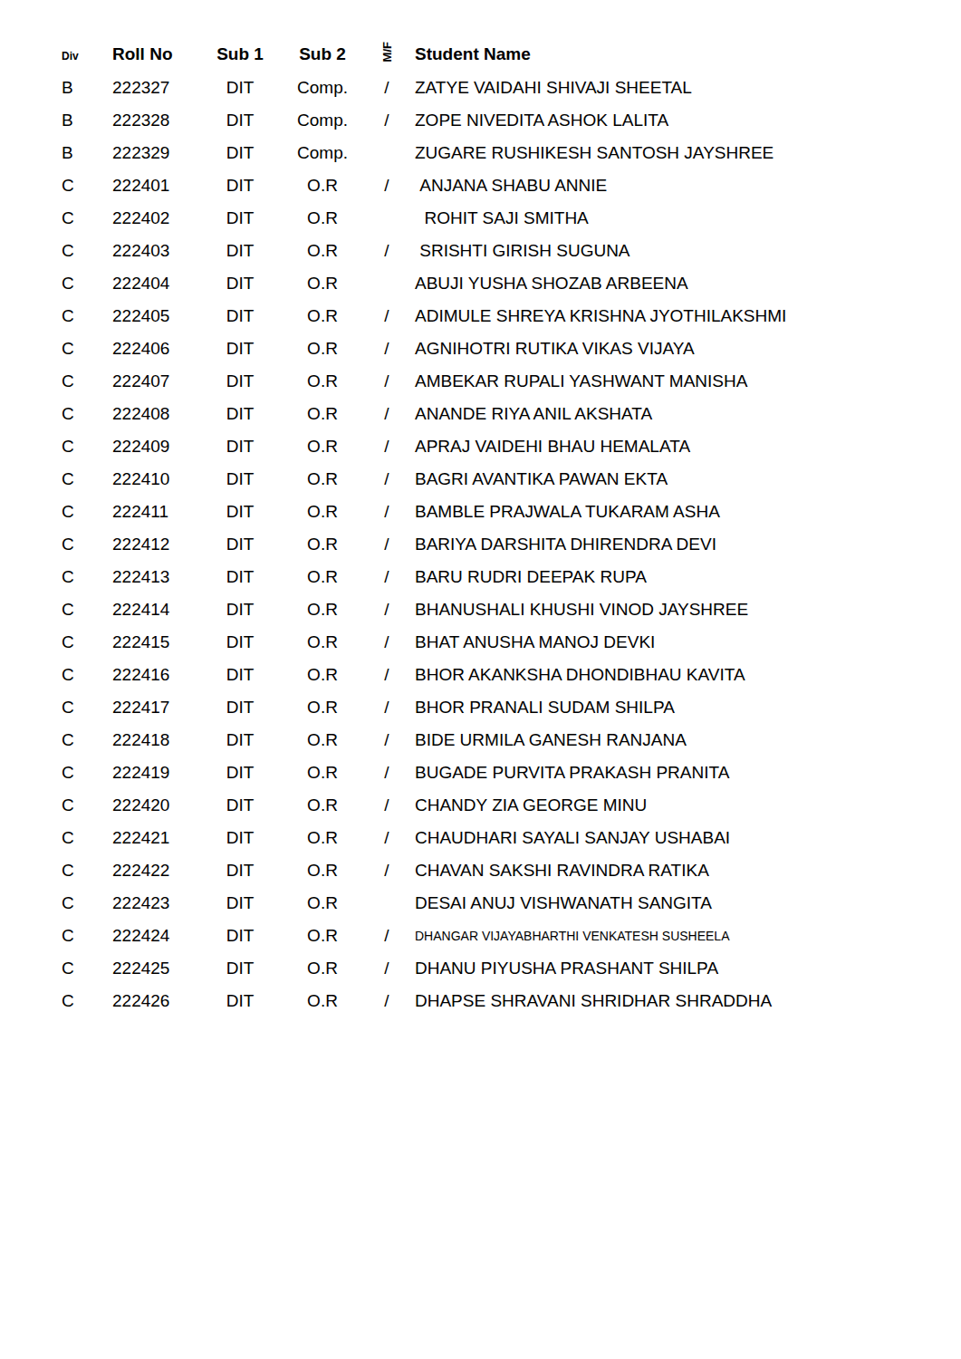| Div | Roll No | Sub 1 | Sub 2 | M/F | Student Name |
| --- | --- | --- | --- | --- | --- |
| B | 222327 | DIT | Comp. | / | ZATYE VAIDAHI SHIVAJI SHEETAL |
| B | 222328 | DIT | Comp. | / | ZOPE NIVEDITA ASHOK LALITA |
| B | 222329 | DIT | Comp. | | ZUGARE RUSHIKESH SANTOSH JAYSHREE |
| C | 222401 | DIT | O.R | / | ANJANA SHABU ANNIE |
| C | 222402 | DIT | O.R | | ROHIT SAJI SMITHA |
| C | 222403 | DIT | O.R | / | SRISHTI GIRISH SUGUNA |
| C | 222404 | DIT | O.R | | ABUJI YUSHA SHOZAB ARBEENA |
| C | 222405 | DIT | O.R | / | ADIMULE SHREYA KRISHNA JYOTHILAKSHMI |
| C | 222406 | DIT | O.R | / | AGNIHOTRI RUTIKA VIKAS VIJAYA |
| C | 222407 | DIT | O.R | / | AMBEKAR RUPALI YASHWANT MANISHA |
| C | 222408 | DIT | O.R | / | ANANDE RIYA ANIL AKSHATA |
| C | 222409 | DIT | O.R | / | APRAJ VAIDEHI BHAU HEMALATA |
| C | 222410 | DIT | O.R | / | BAGRI AVANTIKA PAWAN EKTA |
| C | 222411 | DIT | O.R | / | BAMBLE PRAJWALA TUKARAM ASHA |
| C | 222412 | DIT | O.R | / | BARIYA DARSHITA DHIRENDRA DEVI |
| C | 222413 | DIT | O.R | / | BARU RUDRI DEEPAK RUPA |
| C | 222414 | DIT | O.R | / | BHANUSHALI KHUSHI VINOD JAYSHREE |
| C | 222415 | DIT | O.R | / | BHAT ANUSHA MANOJ DEVKI |
| C | 222416 | DIT | O.R | / | BHOR AKANKSHA DHONDIBHAU KAVITA |
| C | 222417 | DIT | O.R | / | BHOR PRANALI SUDAM SHILPA |
| C | 222418 | DIT | O.R | / | BIDE URMILA GANESH RANJANA |
| C | 222419 | DIT | O.R | / | BUGADE PURVITA PRAKASH PRANITA |
| C | 222420 | DIT | O.R | / | CHANDY ZIA GEORGE MINU |
| C | 222421 | DIT | O.R | / | CHAUDHARI SAYALI SANJAY USHABAI |
| C | 222422 | DIT | O.R | / | CHAVAN SAKSHI RAVINDRA RATIKA |
| C | 222423 | DIT | O.R | | DESAI ANUJ VISHWANATH SANGITA |
| C | 222424 | DIT | O.R | / | DHANGAR VIJAYABHARTHI VENKATESH SUSHEELA |
| C | 222425 | DIT | O.R | / | DHANU PIYUSHA PRASHANT SHILPA |
| C | 222426 | DIT | O.R | / | DHAPSE SHRAVANI SHRIDHAR SHRADDHA |